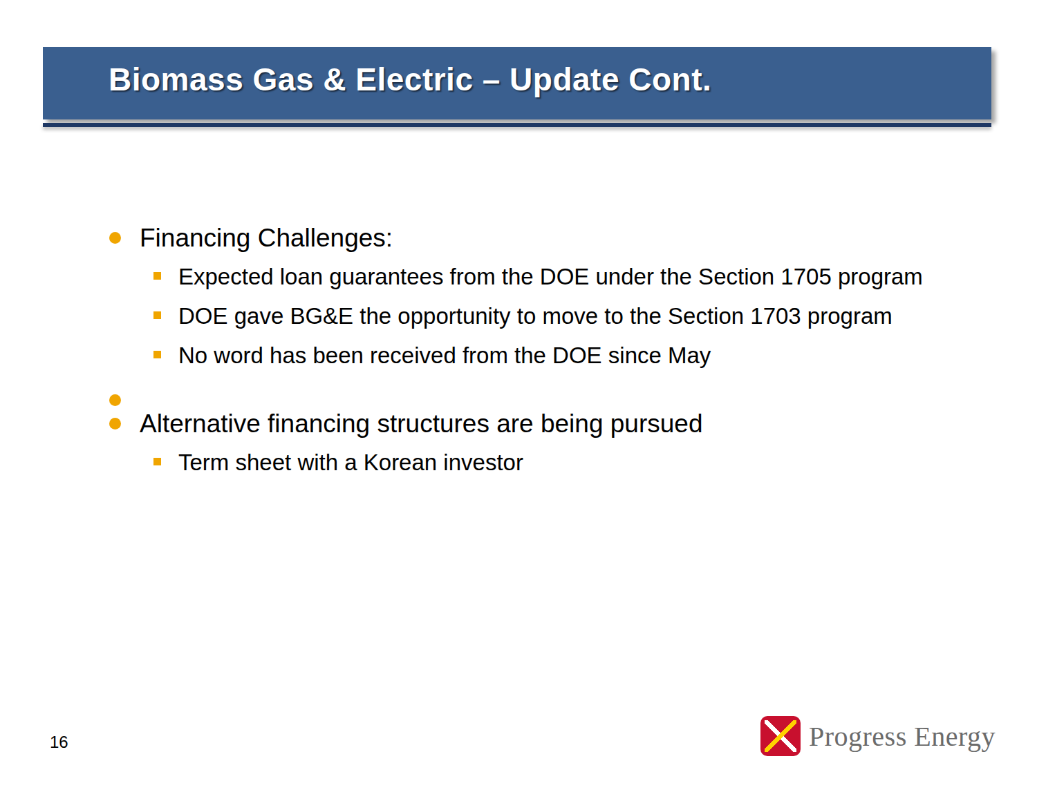Biomass Gas & Electric – Update Cont.
Financing Challenges:
Expected loan guarantees from the DOE under the Section 1705 program
DOE gave BG&E the opportunity to move to the Section 1703 program
No word has been received from the DOE since May
Alternative financing structures are being pursued
Term sheet with a Korean investor
16
Progress Energy